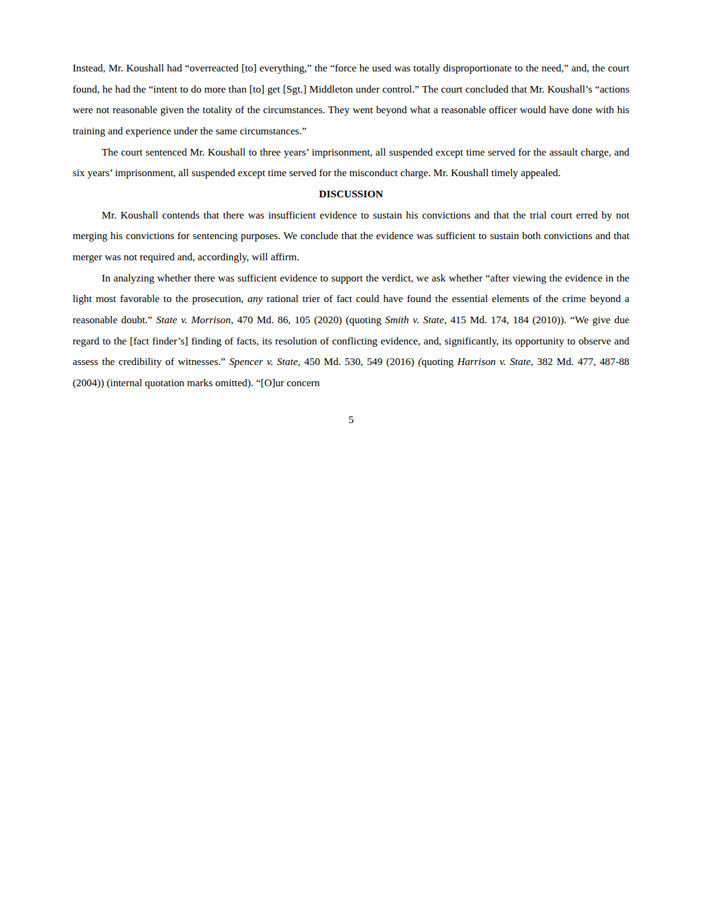Instead, Mr. Koushall had “overreacted [to] everything,” the “force he used was totally disproportionate to the need,” and, the court found, he had the “intent to do more than [to] get [Sgt.] Middleton under control.” The court concluded that Mr. Koushall’s “actions were not reasonable given the totality of the circumstances. They went beyond what a reasonable officer would have done with his training and experience under the same circumstances.”
The court sentenced Mr. Koushall to three years’ imprisonment, all suspended except time served for the assault charge, and six years’ imprisonment, all suspended except time served for the misconduct charge. Mr. Koushall timely appealed.
DISCUSSION
Mr. Koushall contends that there was insufficient evidence to sustain his convictions and that the trial court erred by not merging his convictions for sentencing purposes. We conclude that the evidence was sufficient to sustain both convictions and that merger was not required and, accordingly, will affirm.
In analyzing whether there was sufficient evidence to support the verdict, we ask whether “after viewing the evidence in the light most favorable to the prosecution, any rational trier of fact could have found the essential elements of the crime beyond a reasonable doubt.” State v. Morrison, 470 Md. 86, 105 (2020) (quoting Smith v. State, 415 Md. 174, 184 (2010)). “We give due regard to the [fact finder’s] finding of facts, its resolution of conflicting evidence, and, significantly, its opportunity to observe and assess the credibility of witnesses.” Spencer v. State, 450 Md. 530, 549 (2016) (quoting Harrison v. State, 382 Md. 477, 487-88 (2004)) (internal quotation marks omitted). “[O]ur concern
5